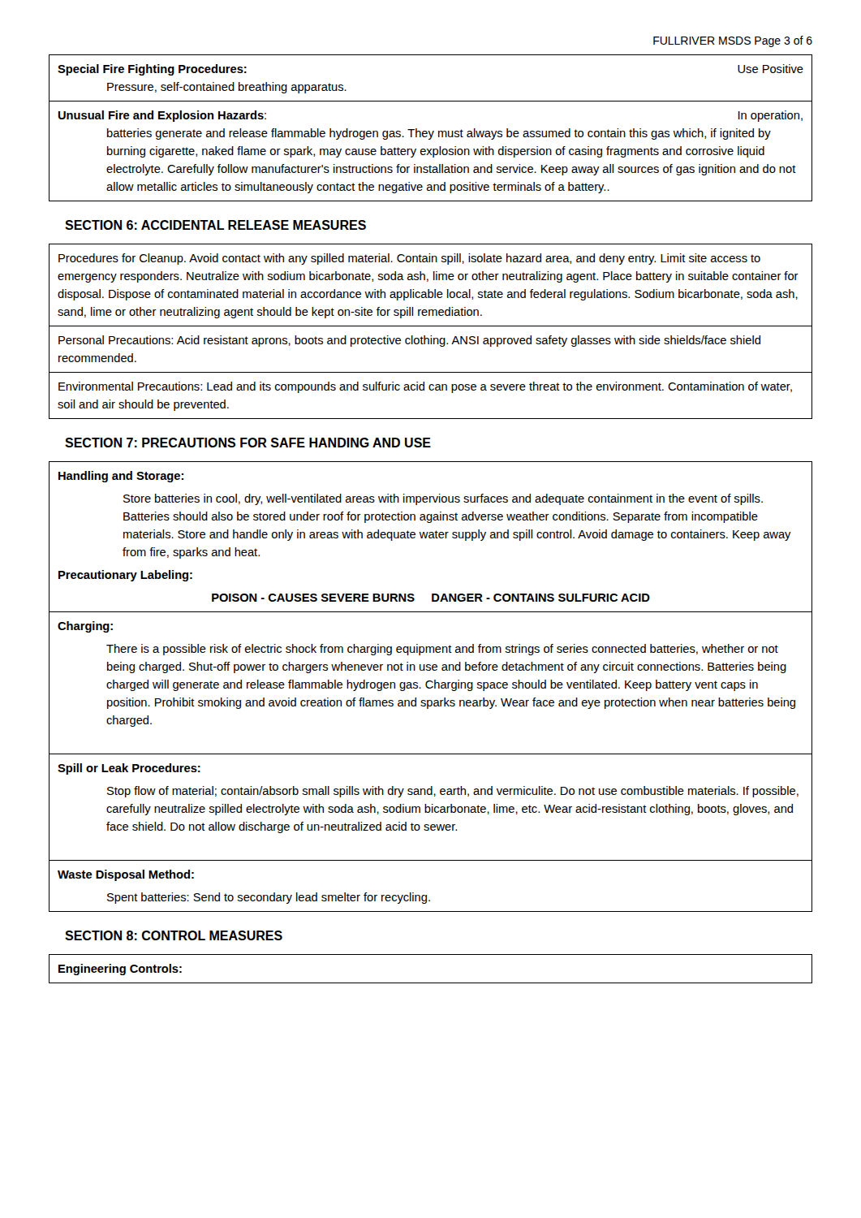FULLRIVER MSDS Page 3 of 6
Special Fire Fighting Procedures: Use Positive
Pressure, self-contained breathing apparatus.
Unusual Fire and Explosion Hazards: In operation,
batteries generate and release flammable hydrogen gas. They must always be assumed to contain this gas which, if ignited by burning cigarette, naked flame or spark, may cause battery explosion with dispersion of casing fragments and corrosive liquid electrolyte. Carefully follow manufacturer's instructions for installation and service. Keep away all sources of gas ignition and do not allow metallic articles to simultaneously contact the negative and positive terminals of a battery..
SECTION 6: ACCIDENTAL RELEASE MEASURES
Procedures for Cleanup. Avoid contact with any spilled material. Contain spill, isolate hazard area, and deny entry. Limit site access to emergency responders. Neutralize with sodium bicarbonate, soda ash, lime or other neutralizing agent. Place battery in suitable container for disposal. Dispose of contaminated material in accordance with applicable local, state and federal regulations. Sodium bicarbonate, soda ash, sand, lime or other neutralizing agent should be kept on-site for spill remediation.
Personal Precautions: Acid resistant aprons, boots and protective clothing. ANSI approved safety glasses with side shields/face shield recommended.
Environmental Precautions: Lead and its compounds and sulfuric acid can pose a severe threat to the environment. Contamination of water, soil and air should be prevented.
SECTION 7: PRECAUTIONS FOR SAFE HANDING AND USE
Handling and Storage:
Store batteries in cool, dry, well-ventilated areas with impervious surfaces and adequate containment in the event of spills. Batteries should also be stored under roof for protection against adverse weather conditions. Separate from incompatible materials. Store and handle only in areas with adequate water supply and spill control. Avoid damage to containers. Keep away from fire, sparks and heat.
Precautionary Labeling:
POISON - CAUSES SEVERE BURNS DANGER - CONTAINS SULFURIC ACID
Charging:
There is a possible risk of electric shock from charging equipment and from strings of series connected batteries, whether or not being charged. Shut-off power to chargers whenever not in use and before detachment of any circuit connections. Batteries being charged will generate and release flammable hydrogen gas. Charging space should be ventilated. Keep battery vent caps in position. Prohibit smoking and avoid creation of flames and sparks nearby. Wear face and eye protection when near batteries being charged.
Spill or Leak Procedures:
Stop flow of material; contain/absorb small spills with dry sand, earth, and vermiculite. Do not use combustible materials. If possible, carefully neutralize spilled electrolyte with soda ash, sodium bicarbonate, lime, etc. Wear acid-resistant clothing, boots, gloves, and face shield. Do not allow discharge of un-neutralized acid to sewer.
Waste Disposal Method:
Spent batteries: Send to secondary lead smelter for recycling.
SECTION 8: CONTROL MEASURES
Engineering Controls: